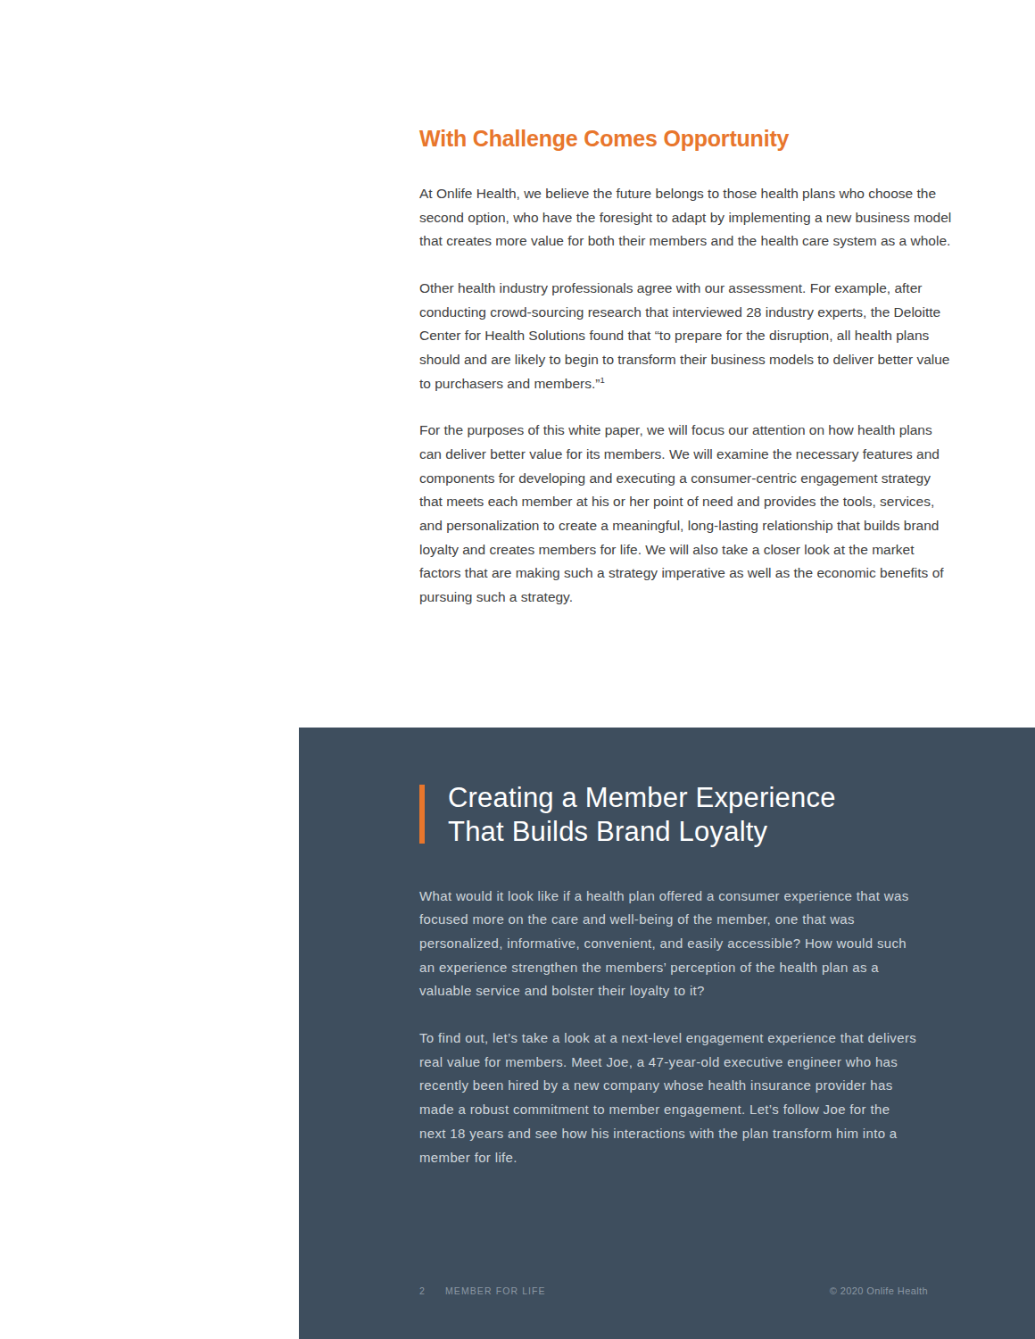With Challenge Comes Opportunity
At Onlife Health, we believe the future belongs to those health plans who choose the second option, who have the foresight to adapt by implementing a new business model that creates more value for both their members and the health care system as a whole.
Other health industry professionals agree with our assessment. For example, after conducting crowd-sourcing research that interviewed 28 industry experts, the Deloitte Center for Health Solutions found that “to prepare for the disruption, all health plans should and are likely to begin to transform their business models to deliver better value to purchasers and members.”1
For the purposes of this white paper, we will focus our attention on how health plans can deliver better value for its members. We will examine the necessary features and components for developing and executing a consumer-centric engagement strategy that meets each member at his or her point of need and provides the tools, services, and personalization to create a meaningful, long-lasting relationship that builds brand loyalty and creates members for life. We will also take a closer look at the market factors that are making such a strategy imperative as well as the economic benefits of pursuing such a strategy.
Creating a Member Experience
That Builds Brand Loyalty
What would it look like if a health plan offered a consumer experience that was focused more on the care and well-being of the member, one that was personalized, informative, convenient, and easily accessible? How would such an experience strengthen the members’ perception of the health plan as a valuable service and bolster their loyalty to it?
To find out, let’s take a look at a next-level engagement experience that delivers real value for members. Meet Joe, a 47-year-old executive engineer who has recently been hired by a new company whose health insurance provider has made a robust commitment to member engagement. Let’s follow Joe for the next 18 years and see how his interactions with the plan transform him into a member for life.
2 Member for Life
© 2020 Onlife Health